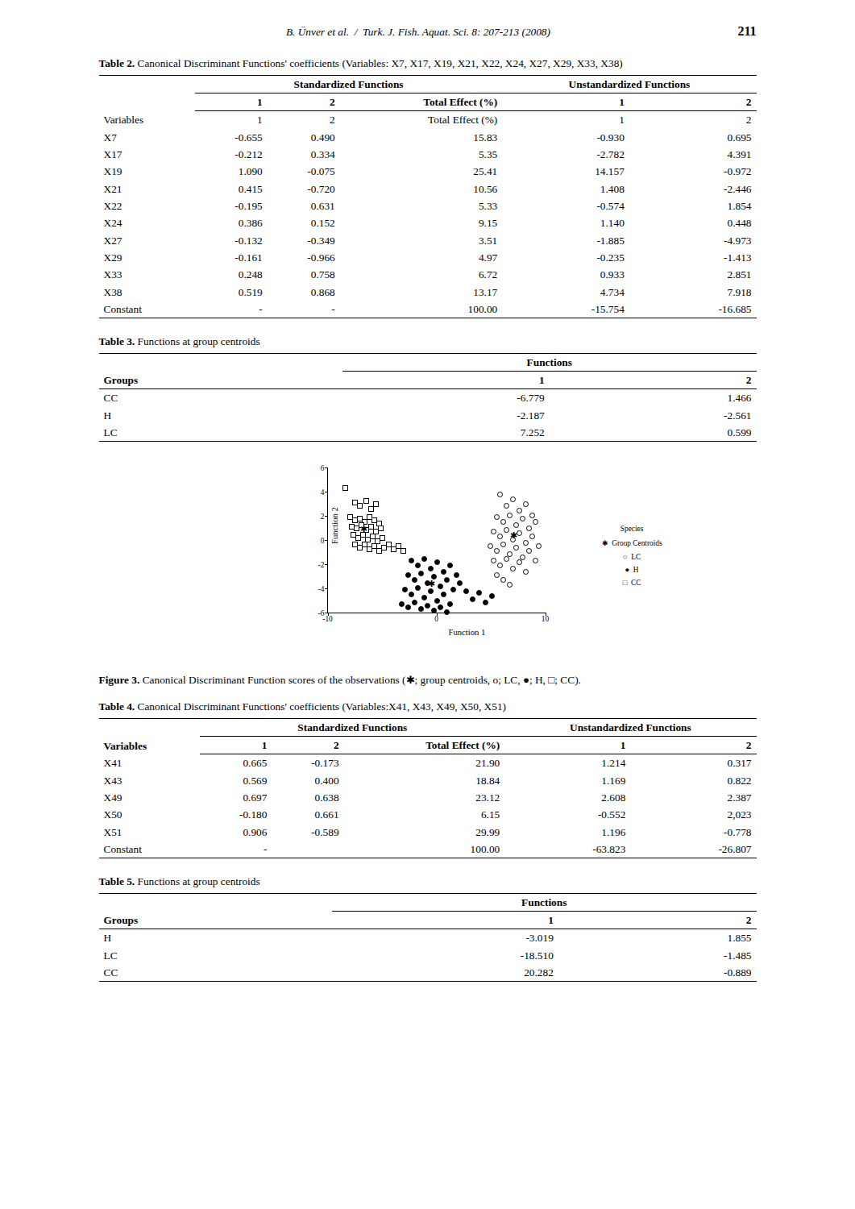B. Ünver et al. / Turk. J. Fish. Aquat. Sci. 8: 207-213 (2008)
211
Table 2. Canonical Discriminant Functions' coefficients (Variables: X7, X17, X19, X21, X22, X24, X27, X29, X33, X38)
| | Standardized Functions | Unstandardized Functions |
| --- | --- | --- |
| 1 | 2 | Total Effect (%) | 1 | 2 |
| Variables | 1 | 2 | Total Effect (%) | 1 | 2 |
| X7 | -0.655 | 0.490 | 15.83 | -0.930 | 0.695 |
| X17 | -0.212 | 0.334 | 5.35 | -2.782 | 4.391 |
| X19 | 1.090 | -0.075 | 25.41 | 14.157 | -0.972 |
| X21 | 0.415 | -0.720 | 10.56 | 1.408 | -2.446 |
| X22 | -0.195 | 0.631 | 5.33 | -0.574 | 1.854 |
| X24 | 0.386 | 0.152 | 9.15 | 1.140 | 0.448 |
| X27 | -0.132 | -0.349 | 3.51 | -1.885 | -4.973 |
| X29 | -0.161 | -0.966 | 4.97 | -0.235 | -1.413 |
| X33 | 0.248 | 0.758 | 6.72 | 0.933 | 2.851 |
| X38 | 0.519 | 0.868 | 13.17 | 4.734 | 7.918 |
| Constant | - | - | 100.00 | -15.754 | -16.685 |
Table 3. Functions at group centroids
| | Functions |
| --- | --- |
| Groups | 1 | 2 |
| CC | -6.779 | 1.466 |
| H | -2.187 | -2.561 |
| LC | 7.252 | 0.599 |
6 4 2 0 -2 -4 -6 -10 0 10 ✱ ✱ ✱
Function 2
Function 1
Species
✱ Group Centroids
○ LC
● H
□ CC
Figure 3. Canonical Discriminant Function scores of the observations (✱; group centroids, o; LC, ●; H, □; CC).
Table 4. Canonical Discriminant Functions' coefficients (Variables:X41, X43, X49, X50, X51)
| Variables | Standardized Functions | Unstandardized Functions |
| --- | --- | --- |
| 1 | 2 | Total Effect (%) | 1 | 2 |
| X41 | 0.665 | -0.173 | 21.90 | 1.214 | 0.317 |
| X43 | 0.569 | 0.400 | 18.84 | 1.169 | 0.822 |
| X49 | 0.697 | 0.638 | 23.12 | 2.608 | 2.387 |
| X50 | -0.180 | 0.661 | 6.15 | -0.552 | 2,023 |
| X51 | 0.906 | -0.589 | 29.99 | 1.196 | -0.778 |
| Constant | - | | 100.00 | -63.823 | -26.807 |
Table 5. Functions at group centroids
| | Functions |
| --- | --- |
| Groups | 1 | 2 |
| H | -3.019 | 1.855 |
| LC | -18.510 | -1.485 |
| CC | 20.282 | -0.889 |